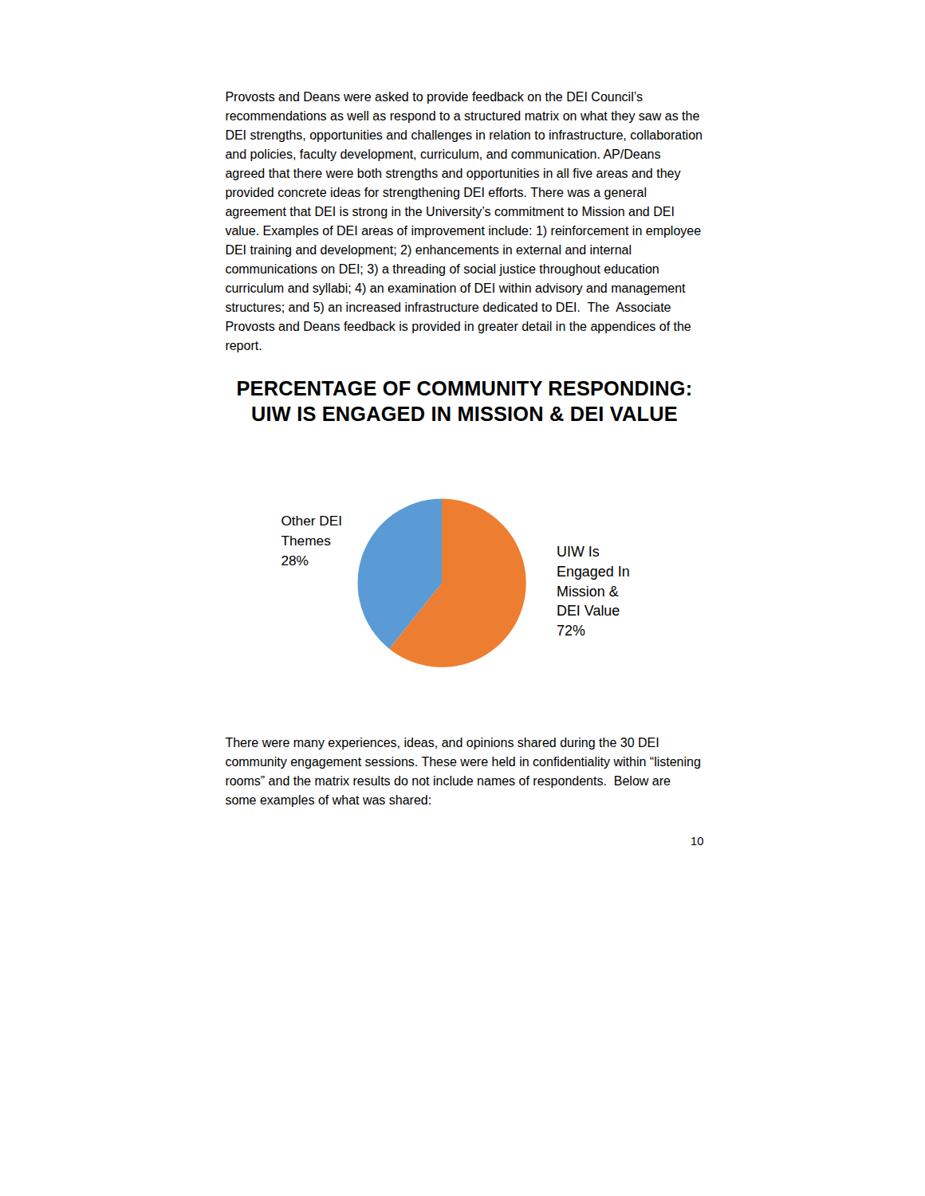Provosts and Deans were asked to provide feedback on the DEI Council’s recommendations as well as respond to a structured matrix on what they saw as the DEI strengths, opportunities and challenges in relation to infrastructure, collaboration and policies, faculty development, curriculum, and communication. AP/Deans agreed that there were both strengths and opportunities in all five areas and they provided concrete ideas for strengthening DEI efforts. There was a general agreement that DEI is strong in the University’s commitment to Mission and DEI value. Examples of DEI areas of improvement include: 1) reinforcement in employee DEI training and development; 2) enhancements in external and internal communications on DEI; 3) a threading of social justice throughout education curriculum and syllabi; 4) an examination of DEI within advisory and management structures; and 5) an increased infrastructure dedicated to DEI. The Associate Provosts and Deans feedback is provided in greater detail in the appendices of the report.
PERCENTAGE OF COMMUNITY RESPONDING:
UIW IS ENGAGED IN MISSION & DEI VALUE
Other DEI Themes 28% UIW Is Engaged In Mission & DEI Value 72%
There were many experiences, ideas, and opinions shared during the 30 DEI community engagement sessions. These were held in confidentiality within “listening rooms” and the matrix results do not include names of respondents. Below are some examples of what was shared:
10